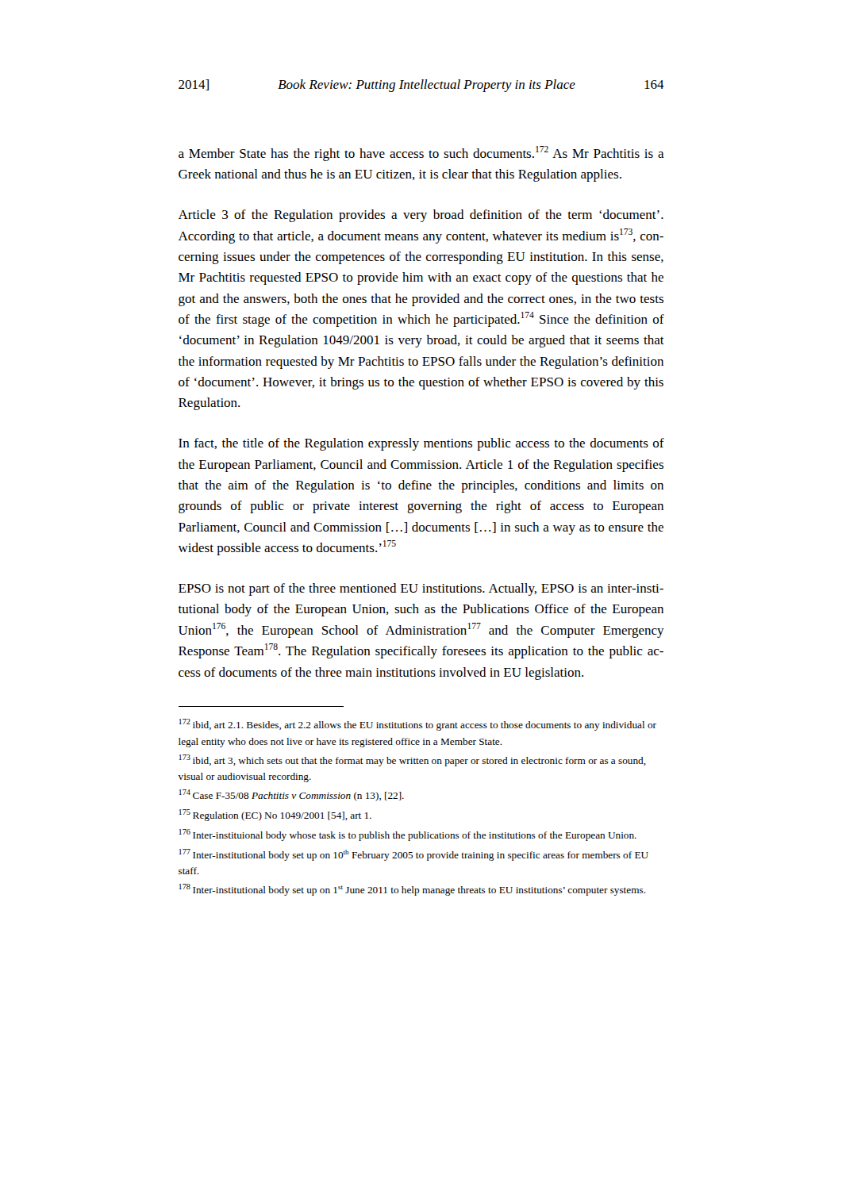2014] Book Review: Putting Intellectual Property in its Place 164
a Member State has the right to have access to such documents.172 As Mr Pachtitis is a Greek national and thus he is an EU citizen, it is clear that this Regulation applies.
Article 3 of the Regulation provides a very broad definition of the term ‘document’. According to that article, a document means any content, whatever its medium is173, concerning issues under the competences of the corresponding EU institution. In this sense, Mr Pachtitis requested EPSO to provide him with an exact copy of the questions that he got and the answers, both the ones that he provided and the correct ones, in the two tests of the first stage of the competition in which he participated.174 Since the definition of ‘document’ in Regulation 1049/2001 is very broad, it could be argued that it seems that the information requested by Mr Pachtitis to EPSO falls under the Regulation’s definition of ‘document’. However, it brings us to the question of whether EPSO is covered by this Regulation.
In fact, the title of the Regulation expressly mentions public access to the documents of the European Parliament, Council and Commission. Article 1 of the Regulation specifies that the aim of the Regulation is ‘to define the principles, conditions and limits on grounds of public or private interest governing the right of access to European Parliament, Council and Commission […] documents […] in such a way as to ensure the widest possible access to documents.’175
EPSO is not part of the three mentioned EU institutions. Actually, EPSO is an inter-institutional body of the European Union, such as the Publications Office of the European Union176, the European School of Administration177 and the Computer Emergency Response Team178. The Regulation specifically foresees its application to the public access of documents of the three main institutions involved in EU legislation.
172ibid, art 2.1. Besides, art 2.2 allows the EU institutions to grant access to those documents to any individual or legal entity who does not live or have its registered office in a Member State.
173ibid, art 3, which sets out that the format may be written on paper or stored in electronic form or as a sound, visual or audiovisual recording.
174 Case F-35/08 Pachtitis v Commission (n 13), [22].
175 Regulation (EC) No 1049/2001 [54], art 1.
176 Inter-instituional body whose task is to publish the publications of the institutions of the European Union.
177 Inter-institutional body set up on 10th February 2005 to provide training in specific areas for members of EU staff.
178 Inter-institutional body set up on 1st June 2011 to help manage threats to EU institutions’ computer systems.